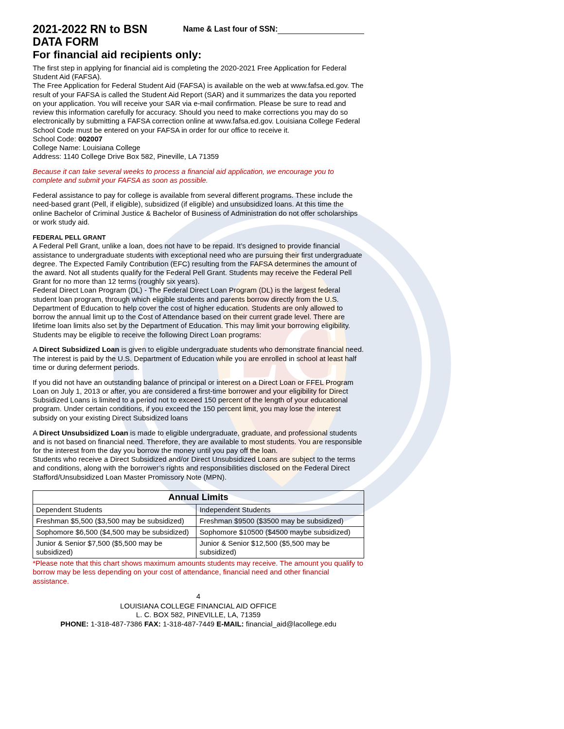LC
2021-2022 RN to BSN DATA FORM
Name & Last four of SSN:
For financial aid recipients only:
The first step in applying for financial aid is completing the 2020-2021 Free Application for Federal Student Aid (FAFSA).
The Free Application for Federal Student Aid (FAFSA) is available on the web at www.fafsa.ed.gov. The result of your FAFSA is called the Student Aid Report (SAR) and it summarizes the data you reported on your application. You will receive your SAR via e-mail confirmation. Please be sure to read and review this information carefully for accuracy. Should you need to make corrections you may do so electronically by submitting a FAFSA correction online at www.fafsa.ed.gov. Louisiana College Federal School Code must be entered on your FAFSA in order for our office to receive it.
School Code: 002007
College Name: Louisiana College
Address: 1140 College Drive Box 582, Pineville, LA 71359
Because it can take several weeks to process a financial aid application, we encourage you to complete and submit your FAFSA as soon as possible.
Federal assistance to pay for college is available from several different programs. These include the need-based grant (Pell, if eligible), subsidized (if eligible) and unsubsidized loans. At this time the online Bachelor of Criminal Justice & Bachelor of Business of Administration do not offer scholarships or work study aid.
FEDERAL PELL GRANT
A Federal Pell Grant, unlike a loan, does not have to be repaid. It’s designed to provide financial assistance to undergraduate students with exceptional need who are pursuing their first undergraduate degree. The Expected Family Contribution (EFC) resulting from the FAFSA determines the amount of the award. Not all students qualify for the Federal Pell Grant. Students may receive the Federal Pell Grant for no more than 12 terms (roughly six years).
Federal Direct Loan Program (DL) - The Federal Direct Loan Program (DL) is the largest federal student loan program, through which eligible students and parents borrow directly from the U.S. Department of Education to help cover the cost of higher education. Students are only allowed to borrow the annual limit up to the Cost of Attendance based on their current grade level. There are lifetime loan limits also set by the Department of Education. This may limit your borrowing eligibility. Students may be eligible to receive the following Direct Loan programs:
A Direct Subsidized Loan is given to eligible undergraduate students who demonstrate financial need. The interest is paid by the U.S. Department of Education while you are enrolled in school at least half time or during deferment periods.
If you did not have an outstanding balance of principal or interest on a Direct Loan or FFEL Program Loan on July 1, 2013 or after, you are considered a first-time borrower and your eligibility for Direct Subsidized Loans is limited to a period not to exceed 150 percent of the length of your educational program. Under certain conditions, if you exceed the 150 percent limit, you may lose the interest subsidy on your existing Direct Subsidized loans
A Direct Unsubsidized Loan is made to eligible undergraduate, graduate, and professional students and is not based on financial need. Therefore, they are available to most students. You are responsible for the interest from the day you borrow the money until you pay off the loan.
Students who receive a Direct Subsidized and/or Direct Unsubsidized Loans are subject to the terms and conditions, along with the borrower’s rights and responsibilities disclosed on the Federal Direct Stafford/Unsubsidized Loan Master Promissory Note (MPN).
| Annual Limits |
| --- |
| Dependent Students | Independent Students |
| Freshman $5,500 ($3,500 may be subsidized) | Freshman $9500 ($3500 may be subsidized) |
| Sophomore $6,500 ($4,500 may be subsidized) | Sophomore $10500 ($4500 maybe subsidized) |
| Junior & Senior $7,500 ($5,500 may be subsidized) | Junior & Senior $12,500 ($5,500 may be subsidized) |
*Please note that this chart shows maximum amounts students may receive. The amount you qualify to borrow may be less depending on your cost of attendance, financial need and other financial assistance.
4
LOUISIANA COLLEGE FINANCIAL AID OFFICE
L. C. BOX 582, PINEVILLE, LA, 71359
PHONE: 1-318-487-7386 FAX: 1-318-487-7449 E-MAIL: financial_aid@lacollege.edu